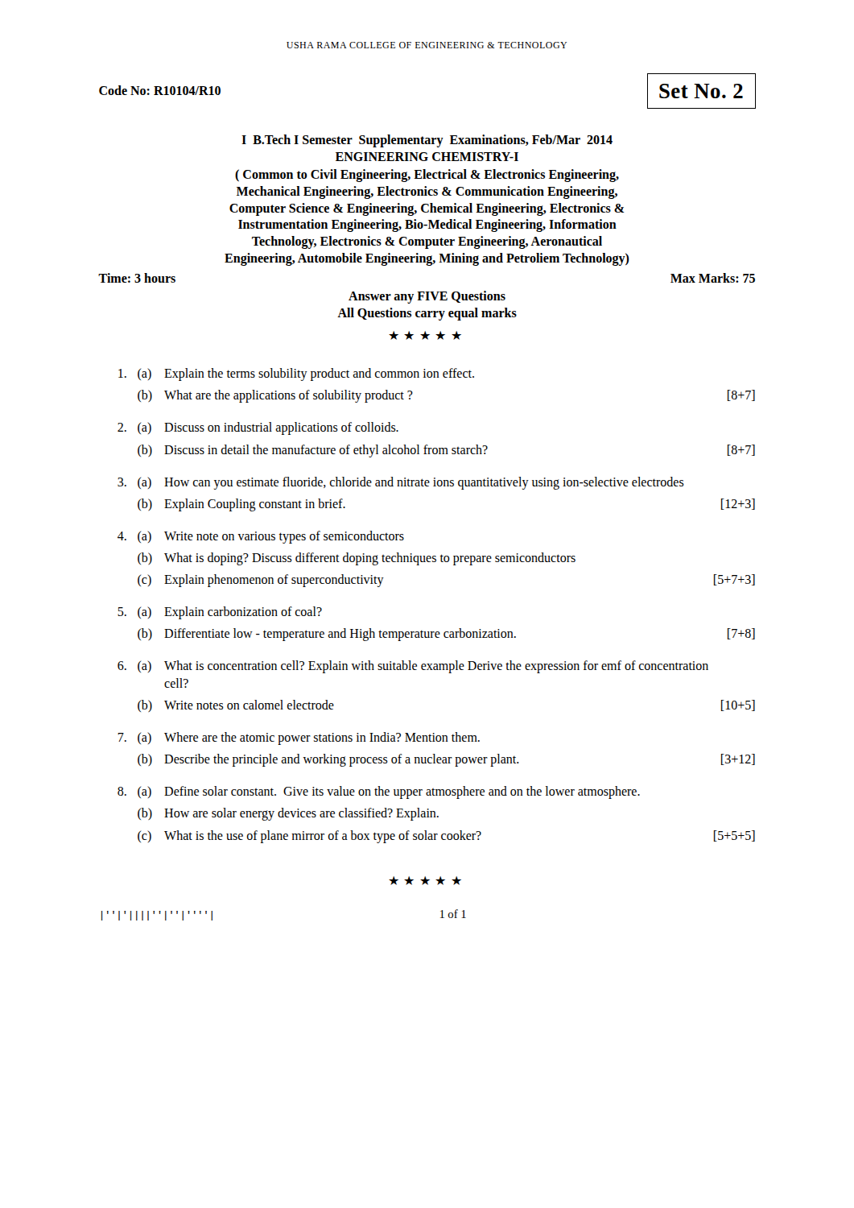USHA RAMA COLLEGE OF ENGINEERING & TECHNOLOGY
Code No: R10104/R10 Set No. 2
I B.Tech I Semester Supplementary Examinations, Feb/Mar 2014 ENGINEERING CHEMISTRY-I
( Common to Civil Engineering, Electrical & Electronics Engineering,
Mechanical Engineering, Electronics & Communication Engineering,
Computer Science & Engineering, Chemical Engineering, Electronics &
Instrumentation Engineering, Bio-Medical Engineering, Information
Technology, Electronics & Computer Engineering, Aeronautical
Engineering, Automobile Engineering, Mining and Petroliem Technology)
Time: 3 hours Max Marks: 75
Answer any FIVE Questions
All Questions carry equal marks
★★★★★
(a) Explain the terms solubility product and common ion effect.
(b) What are the applications of solubility product ?[8+7]
(a) Discuss on industrial applications of colloids.
(b) Discuss in detail the manufacture of ethyl alcohol from starch?[8+7]
(a) How can you estimate fluoride, chloride and nitrate ions quantitatively using ion-selective electrodes
(b) Explain Coupling constant in brief.[12+3]
(a) Write note on various types of semiconductors
(b) What is doping? Discuss different doping techniques to prepare semiconductors
(c) Explain phenomenon of superconductivity[5+7+3]
(a) Explain carbonization of coal?
(b) Differentiate low - temperature and High temperature carbonization.[7+8]
(a) What is concentration cell? Explain with suitable example Derive the expression for emf of concentration cell?
(b) Write notes on calomel electrode[10+5]
(a) Where are the atomic power stations in India? Mention them.
(b) Describe the principle and working process of a nuclear power plant.[3+12]
(a) Define solar constant. Give its value on the upper atmosphere and on the lower atmosphere.
(b) How are solar energy devices are classified? Explain.
(c) What is the use of plane mirror of a box type of solar cooker?[5+5+5]
★★★★★
|''|'||||''|''|''''| 1 of 1